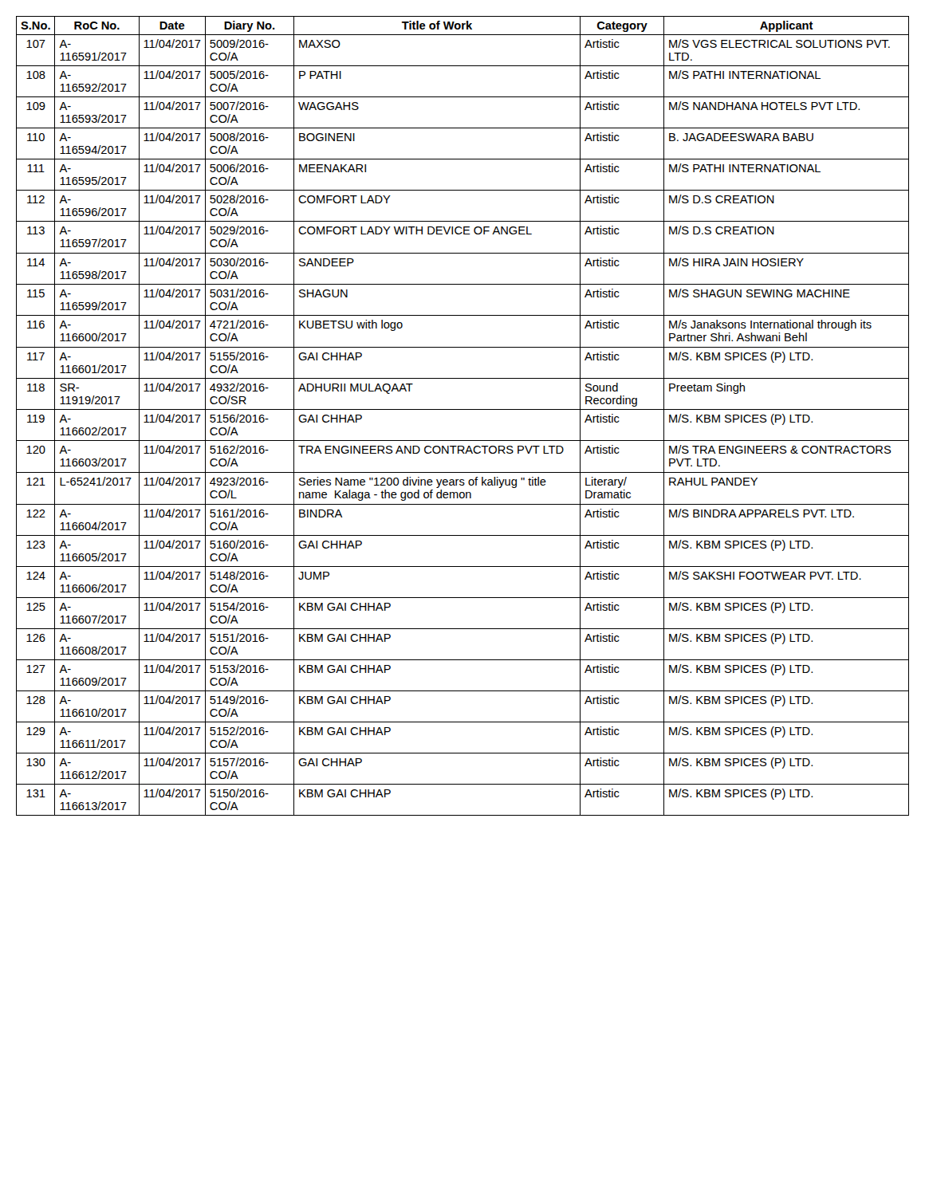| S.No. | RoC No. | Date | Diary No. | Title of Work | Category | Applicant |
| --- | --- | --- | --- | --- | --- | --- |
| 107 | A-116591/2017 | 11/04/2017 | 5009/2016-CO/A | MAXSO | Artistic | M/S VGS ELECTRICAL SOLUTIONS PVT. LTD. |
| 108 | A-116592/2017 | 11/04/2017 | 5005/2016-CO/A | P PATHI | Artistic | M/S PATHI INTERNATIONAL |
| 109 | A-116593/2017 | 11/04/2017 | 5007/2016-CO/A | WAGGAHS | Artistic | M/S NANDHANA HOTELS PVT LTD. |
| 110 | A-116594/2017 | 11/04/2017 | 5008/2016-CO/A | BOGINENI | Artistic | B. JAGADEESWARA BABU |
| 111 | A-116595/2017 | 11/04/2017 | 5006/2016-CO/A | MEENAKARI | Artistic | M/S PATHI INTERNATIONAL |
| 112 | A-116596/2017 | 11/04/2017 | 5028/2016-CO/A | COMFORT LADY | Artistic | M/S D.S CREATION |
| 113 | A-116597/2017 | 11/04/2017 | 5029/2016-CO/A | COMFORT LADY WITH DEVICE OF ANGEL | Artistic | M/S D.S CREATION |
| 114 | A-116598/2017 | 11/04/2017 | 5030/2016-CO/A | SANDEEP | Artistic | M/S HIRA JAIN HOSIERY |
| 115 | A-116599/2017 | 11/04/2017 | 5031/2016-CO/A | SHAGUN | Artistic | M/S SHAGUN SEWING MACHINE |
| 116 | A-116600/2017 | 11/04/2017 | 4721/2016-CO/A | KUBETSU with logo | Artistic | M/s Janaksons International through its Partner Shri. Ashwani Behl |
| 117 | A-116601/2017 | 11/04/2017 | 5155/2016-CO/A | GAI CHHAP | Artistic | M/S. KBM SPICES (P) LTD. |
| 118 | SR-11919/2017 | 11/04/2017 | 4932/2016-CO/SR | ADHURII MULAQAAT | Sound Recording | Preetam Singh |
| 119 | A-116602/2017 | 11/04/2017 | 5156/2016-CO/A | GAI CHHAP | Artistic | M/S. KBM SPICES (P) LTD. |
| 120 | A-116603/2017 | 11/04/2017 | 5162/2016-CO/A | TRA ENGINEERS AND CONTRACTORS PVT LTD | Artistic | M/S TRA ENGINEERS & CONTRACTORS PVT. LTD. |
| 121 | L-65241/2017 | 11/04/2017 | 4923/2016-CO/L | Series Name "1200 divine years of kaliyug " title name Kalaga - the god of demon | Literary/ Dramatic | RAHUL PANDEY |
| 122 | A-116604/2017 | 11/04/2017 | 5161/2016-CO/A | BINDRA | Artistic | M/S BINDRA APPARELS PVT. LTD. |
| 123 | A-116605/2017 | 11/04/2017 | 5160/2016-CO/A | GAI CHHAP | Artistic | M/S. KBM SPICES (P) LTD. |
| 124 | A-116606/2017 | 11/04/2017 | 5148/2016-CO/A | JUMP | Artistic | M/S SAKSHI FOOTWEAR PVT. LTD. |
| 125 | A-116607/2017 | 11/04/2017 | 5154/2016-CO/A | KBM GAI CHHAP | Artistic | M/S. KBM SPICES (P) LTD. |
| 126 | A-116608/2017 | 11/04/2017 | 5151/2016-CO/A | KBM GAI CHHAP | Artistic | M/S. KBM SPICES (P) LTD. |
| 127 | A-116609/2017 | 11/04/2017 | 5153/2016-CO/A | KBM GAI CHHAP | Artistic | M/S. KBM SPICES (P) LTD. |
| 128 | A-116610/2017 | 11/04/2017 | 5149/2016-CO/A | KBM GAI CHHAP | Artistic | M/S. KBM SPICES (P) LTD. |
| 129 | A-116611/2017 | 11/04/2017 | 5152/2016-CO/A | KBM GAI CHHAP | Artistic | M/S. KBM SPICES (P) LTD. |
| 130 | A-116612/2017 | 11/04/2017 | 5157/2016-CO/A | GAI CHHAP | Artistic | M/S. KBM SPICES (P) LTD. |
| 131 | A-116613/2017 | 11/04/2017 | 5150/2016-CO/A | KBM GAI CHHAP | Artistic | M/S. KBM SPICES (P) LTD. |